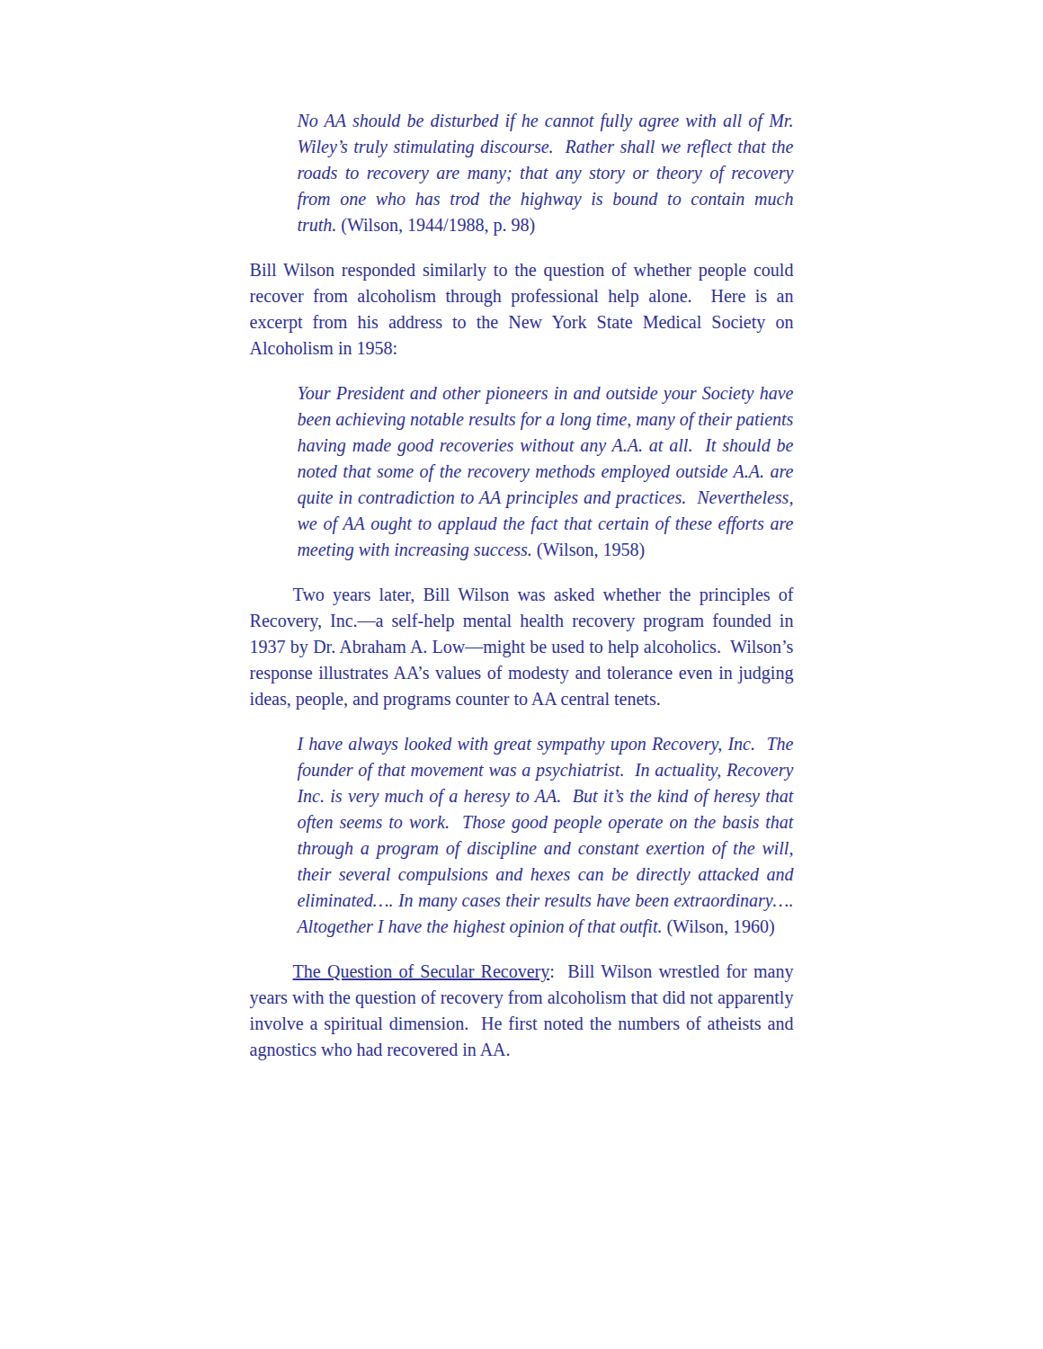No AA should be disturbed if he cannot fully agree with all of Mr. Wiley’s truly stimulating discourse. Rather shall we reflect that the roads to recovery are many; that any story or theory of recovery from one who has trod the highway is bound to contain much truth. (Wilson, 1944/1988, p. 98)
Bill Wilson responded similarly to the question of whether people could recover from alcoholism through professional help alone. Here is an excerpt from his address to the New York State Medical Society on Alcoholism in 1958:
Your President and other pioneers in and outside your Society have been achieving notable results for a long time, many of their patients having made good recoveries without any A.A. at all. It should be noted that some of the recovery methods employed outside A.A. are quite in contradiction to AA principles and practices. Nevertheless, we of AA ought to applaud the fact that certain of these efforts are meeting with increasing success. (Wilson, 1958)
Two years later, Bill Wilson was asked whether the principles of Recovery, Inc.—a self-help mental health recovery program founded in 1937 by Dr. Abraham A. Low—might be used to help alcoholics. Wilson’s response illustrates AA’s values of modesty and tolerance even in judging ideas, people, and programs counter to AA central tenets.
I have always looked with great sympathy upon Recovery, Inc. The founder of that movement was a psychiatrist. In actuality, Recovery Inc. is very much of a heresy to AA. But it’s the kind of heresy that often seems to work. Those good people operate on the basis that through a program of discipline and constant exertion of the will, their several compulsions and hexes can be directly attacked and eliminated…. In many cases their results have been extraordinary…. Altogether I have the highest opinion of that outfit. (Wilson, 1960)
The Question of Secular Recovery: Bill Wilson wrestled for many years with the question of recovery from alcoholism that did not apparently involve a spiritual dimension. He first noted the numbers of atheists and agnostics who had recovered in AA.